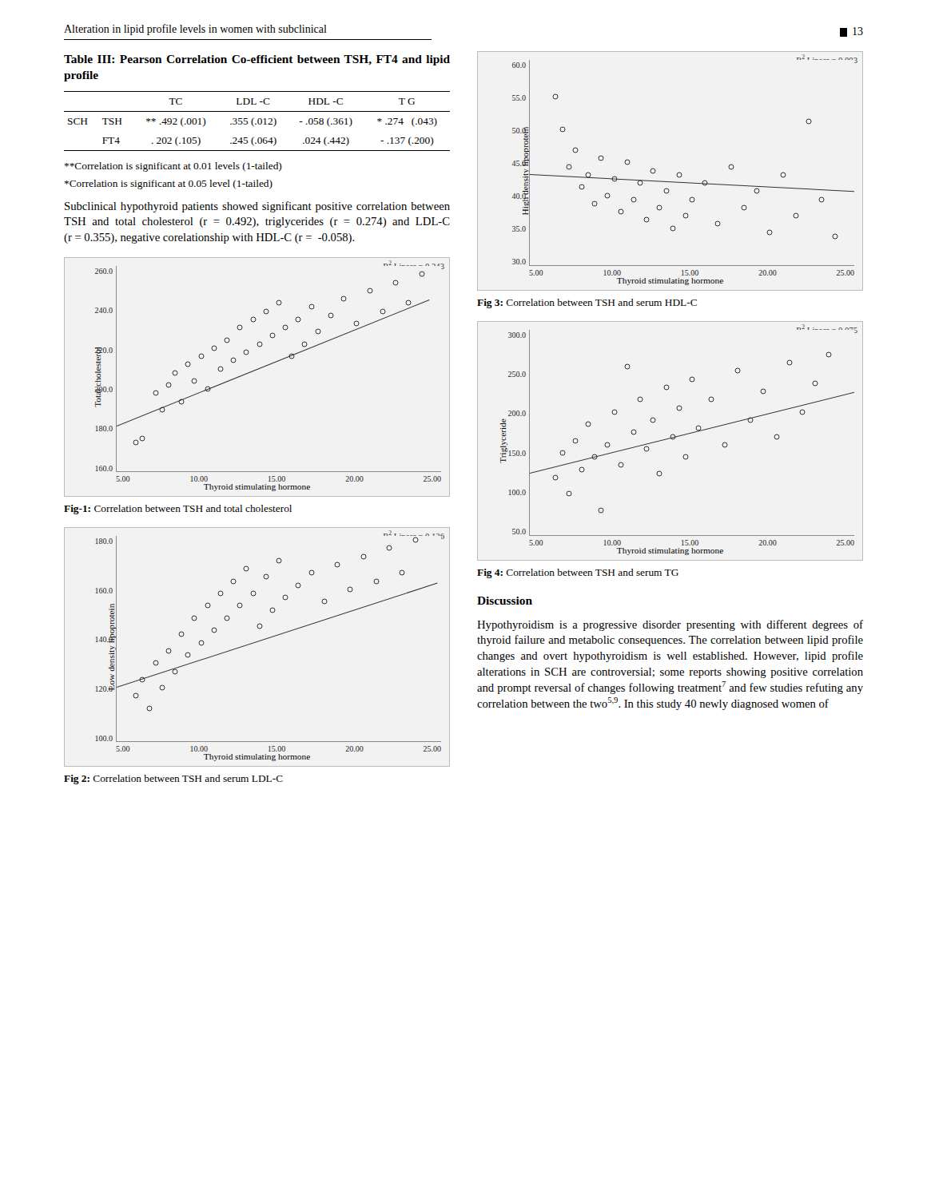Alteration in lipid profile levels in women with subclinical
13
Table III: Pearson Correlation Co-efficient between TSH, FT4 and lipid profile
| | | TC | LDL -C | HDL -C | T G |
| --- | --- | --- | --- | --- | --- |
| SCH | TSH | ** .492 (.001) | .355 (.012) | - .058 (.361) | * .274 (.043) |
| | FT4 | . 202 (.105) | .245 (.064) | .024 (.442) | - .137 (.200) |
**Correlation is significant at 0.01 levels (1-tailed)
*Correlation is significant at 0.05 level (1-tailed)
Subclinical hypothyroid patients showed significant positive correlation between TSH and total cholesterol (r = 0.492), triglycerides (r = 0.274) and LDL-C (r = 0.355), negative corelationship with HDL-C (r = -0.058).
R2 Linear = 0.243 Total cholesterol
260.0 240.0 220.0 200.0 180.0 160.0
5.00 10.00 15.00 20.00 25.00
Thyroid stimulating hormone
Fig-1: Correlation between TSH and total cholesterol
R2 Linear = 0.126 Low density lipoprotein
180.0 160.0 140.0 120.0 100.0
5.00 10.00 15.00 20.00 25.00
Thyroid stimulating hormone
Fig 2: Correlation between TSH and serum LDL-C
R2 Linear = 0.003 High density lipoprotein
60.0 55.0 50.0 45.0 40.0 35.0 30.0
5.00 10.00 15.00 20.00 25.00
Thyroid stimulating hormone
Fig 3: Correlation between TSH and serum HDL-C
R2 Linear = 0.075 Triglyceride
300.0 250.0 200.0 150.0 100.0 50.0
5.00 10.00 15.00 20.00 25.00
Thyroid stimulating hormone
Fig 4: Correlation between TSH and serum TG
Discussion
Hypothyroidism is a progressive disorder presenting with different degrees of thyroid failure and metabolic consequences. The correlation between lipid profile changes and overt hypothyroidism is well established. However, lipid profile alterations in SCH are controversial; some reports showing positive correlation and prompt reversal of changes following treatment7 and few studies refuting any correlation between the two5,9. In this study 40 newly diagnosed women of